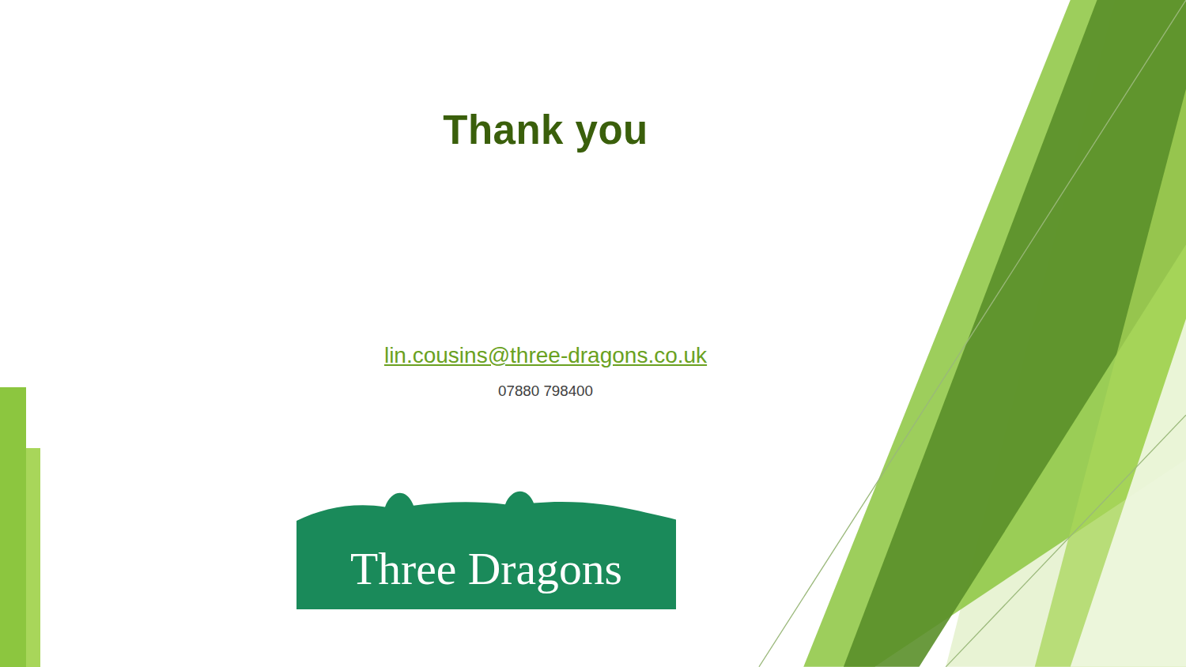Thank you
lin.cousins@three-dragons.co.uk 07880 798400
Three Dragons